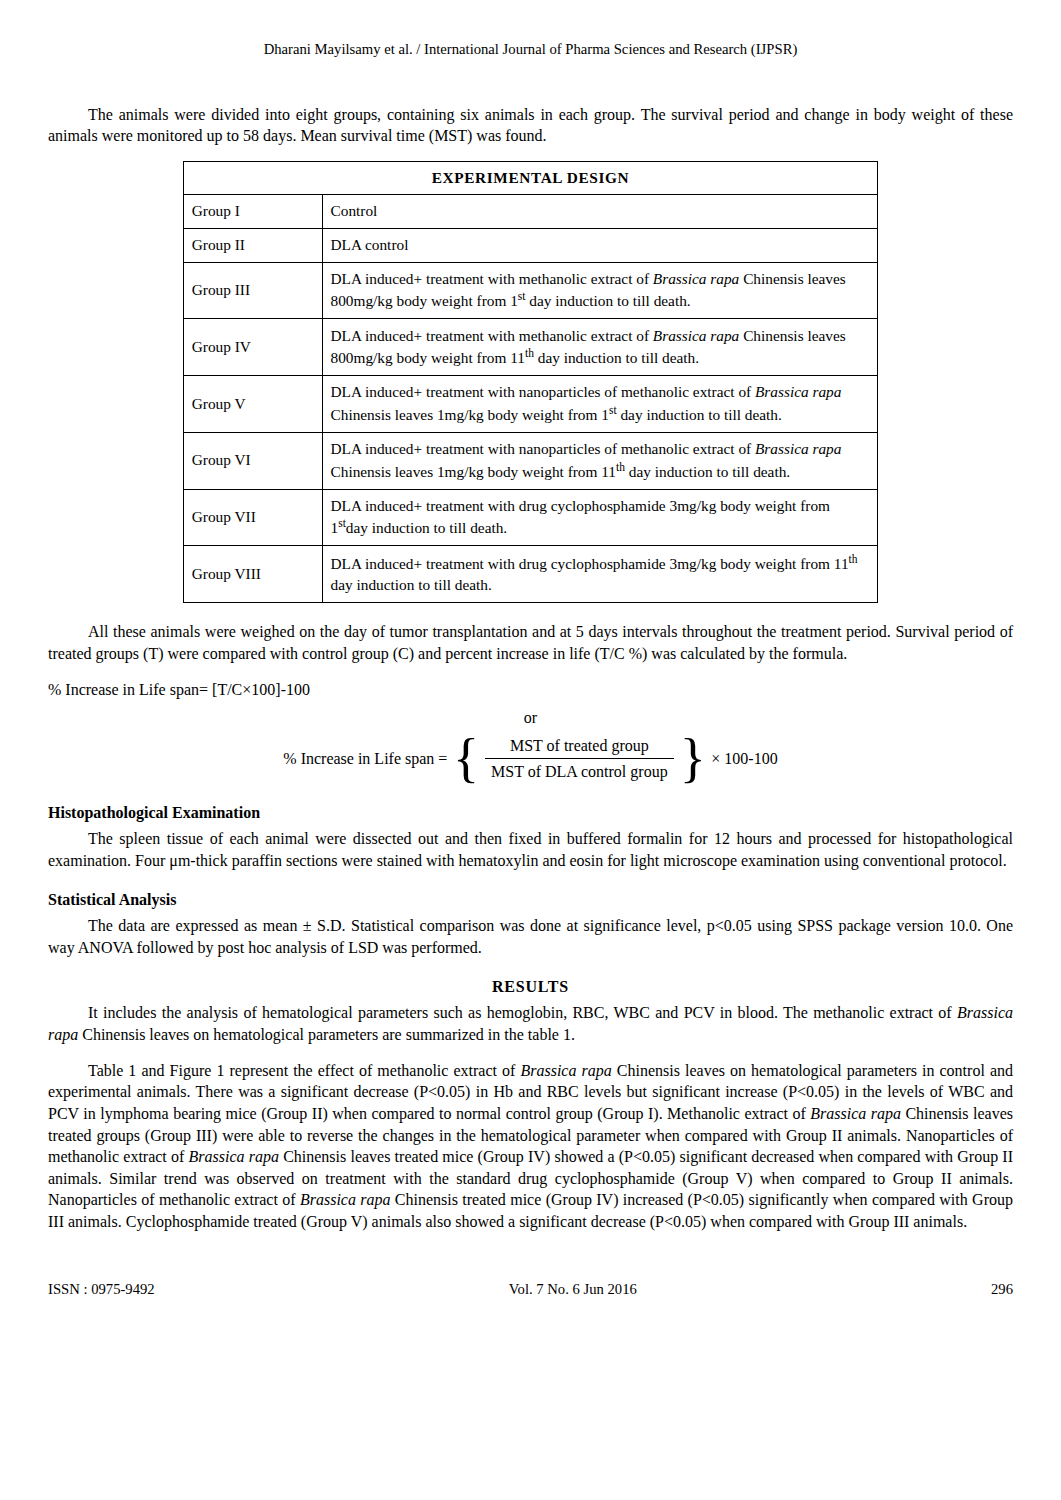Dharani Mayilsamy et al. / International Journal of Pharma Sciences and Research (IJPSR)
The animals were divided into eight groups, containing six animals in each group. The survival period and change in body weight of these animals were monitored up to 58 days. Mean survival time (MST) was found.
EXPERIMENTAL DESIGN
| Group I | Control |
| Group II | DLA control |
| Group III | DLA induced+ treatment with methanolic extract of Brassica rapa Chinensis leaves 800mg/kg body weight from 1 st day induction to till death. |
| Group IV | DLA induced+ treatment with methanolic extract of Brassica rapa Chinensis leaves 800mg/kg body weight from 11 th day induction to till death. |
| Group V | DLA induced+ treatment with nanoparticles of methanolic extract of Brassica rapa Chinensis leaves 1mg/kg body weight from 1 st day induction to till death. |
| Group VI | DLA induced+ treatment with nanoparticles of methanolic extract of Brassica rapa Chinensis leaves 1mg/kg body weight from 11 th day induction to till death. |
| Group VII | DLA induced+ treatment with drug cyclophosphamide 3mg/kg body weight from 1 st day induction to till death. |
| Group VIII | DLA induced+ treatment with drug cyclophosphamide 3mg/kg body weight from 11 th day induction to till death. |
All these animals were weighed on the day of tumor transplantation and at 5 days intervals throughout the treatment period. Survival period of treated groups (T) were compared with control group (C) and percent increase in life (T/C %) was calculated by the formula.
% Increase in Life span= [T/C×100]-100
or
% Increase in Life span = { MST of treated group MST of DLA control group } × 100-100
Histopathological Examination
The spleen tissue of each animal were dissected out and then fixed in buffered formalin for 12 hours and processed for histopathological examination. Four μm-thick paraffin sections were stained with hematoxylin and eosin for light microscope examination using conventional protocol.
Statistical Analysis
The data are expressed as mean ± S.D. Statistical comparison was done at significance level, p<0.05 using SPSS package version 10.0. One way ANOVA followed by post hoc analysis of LSD was performed.
RESULTS
It includes the analysis of hematological parameters such as hemoglobin, RBC, WBC and PCV in blood. The methanolic extract of Brassica rapa Chinensis leaves on hematological parameters are summarized in the table 1.
Table 1 and Figure 1 represent the effect of methanolic extract of Brassica rapa Chinensis leaves on hematological parameters in control and experimental animals. There was a significant decrease (P<0.05) in Hb and RBC levels but significant increase (P<0.05) in the levels of WBC and PCV in lymphoma bearing mice (Group II) when compared to normal control group (Group I). Methanolic extract of Brassica rapa Chinensis leaves treated groups (Group III) were able to reverse the changes in the hematological parameter when compared with Group II animals. Nanoparticles of methanolic extract of Brassica rapa Chinensis leaves treated mice (Group IV) showed a (P<0.05) significant decreased when compared with Group II animals. Similar trend was observed on treatment with the standard drug cyclophosphamide (Group V) when compared to Group II animals. Nanoparticles of methanolic extract of Brassica rapa Chinensis treated mice (Group IV) increased (P<0.05) significantly when compared with Group III animals. Cyclophosphamide treated (Group V) animals also showed a significant decrease (P<0.05) when compared with Group III animals.
ISSN : 0975-9492 Vol. 7 No. 6 Jun 2016 296